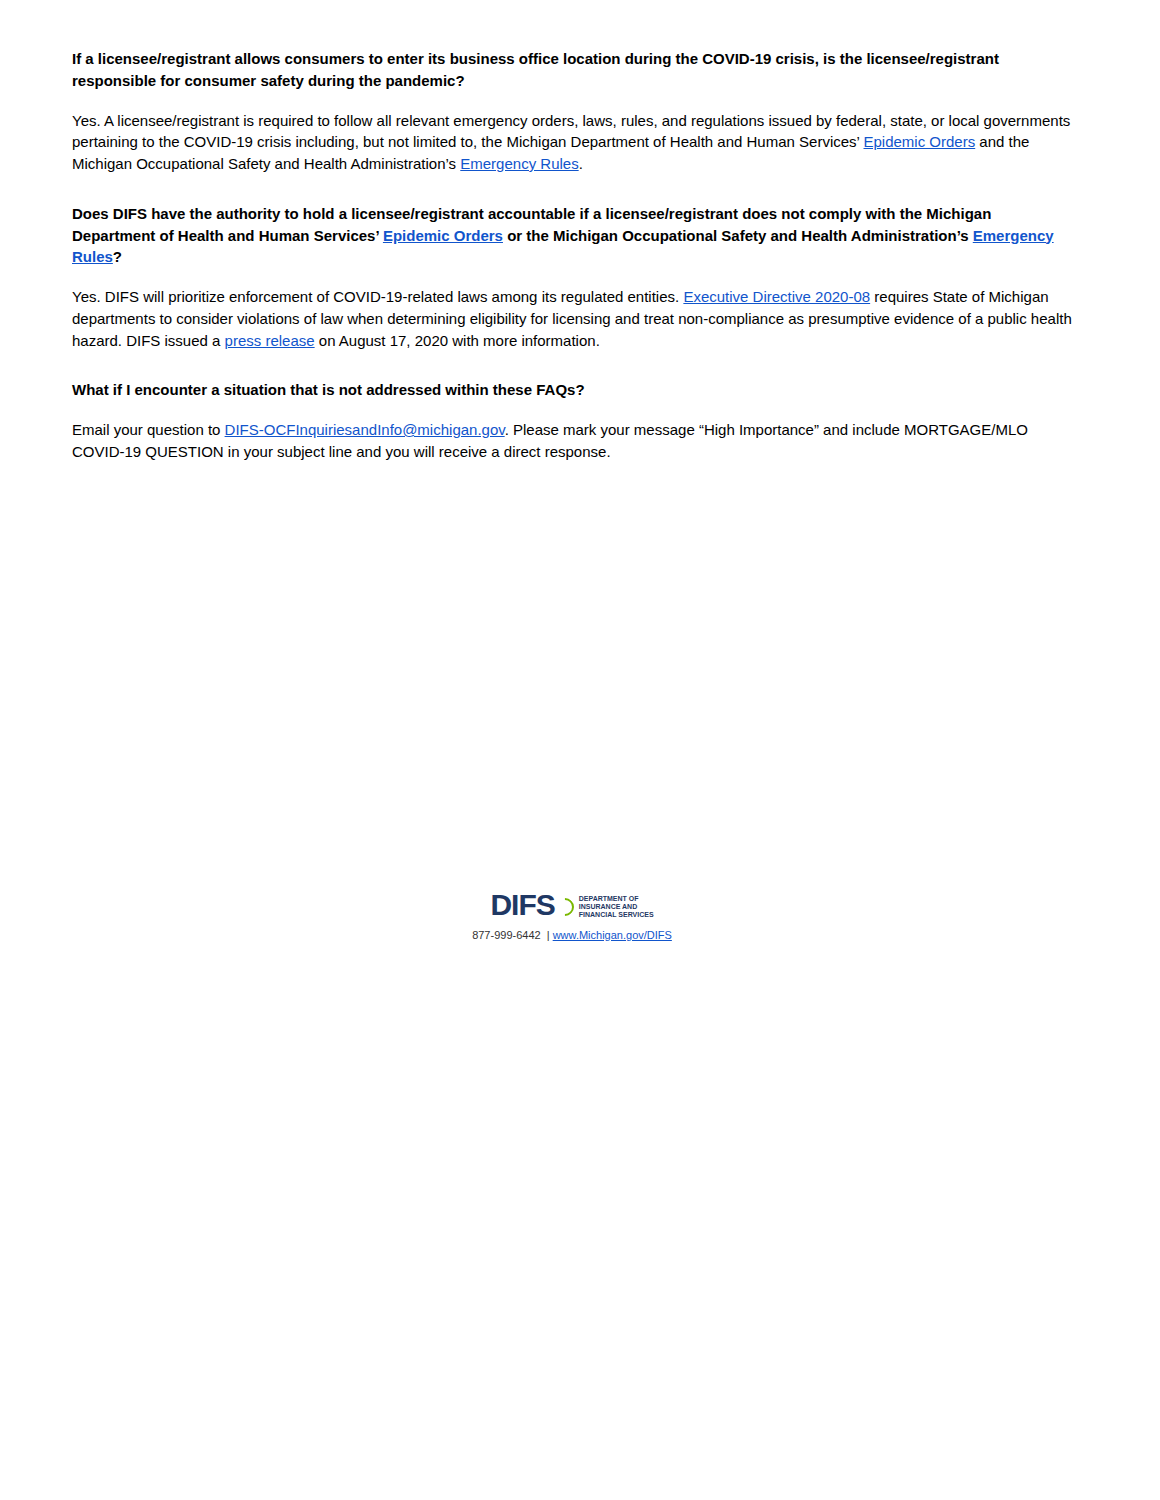If a licensee/registrant allows consumers to enter its business office location during the COVID-19 crisis, is the licensee/registrant responsible for consumer safety during the pandemic?
Yes. A licensee/registrant is required to follow all relevant emergency orders, laws, rules, and regulations issued by federal, state, or local governments pertaining to the COVID-19 crisis including, but not limited to, the Michigan Department of Health and Human Services’ Epidemic Orders and the Michigan Occupational Safety and Health Administration’s Emergency Rules.
Does DIFS have the authority to hold a licensee/registrant accountable if a licensee/registrant does not comply with the Michigan Department of Health and Human Services’ Epidemic Orders or the Michigan Occupational Safety and Health Administration’s Emergency Rules?
Yes. DIFS will prioritize enforcement of COVID-19-related laws among its regulated entities. Executive Directive 2020-08 requires State of Michigan departments to consider violations of law when determining eligibility for licensing and treat non-compliance as presumptive evidence of a public health hazard. DIFS issued a press release on August 17, 2020 with more information.
What if I encounter a situation that is not addressed within these FAQs?
Email your question to DIFS-OCFInquiriesandInfo@michigan.gov. Please mark your message “High Importance” and include MORTGAGE/MLO COVID-19 QUESTION in your subject line and you will receive a direct response.
DIFS DEPARTMENT OF
INSURANCE AND
FINANCIAL SERVICES
877-999-6442 | www.Michigan.gov/DIFS